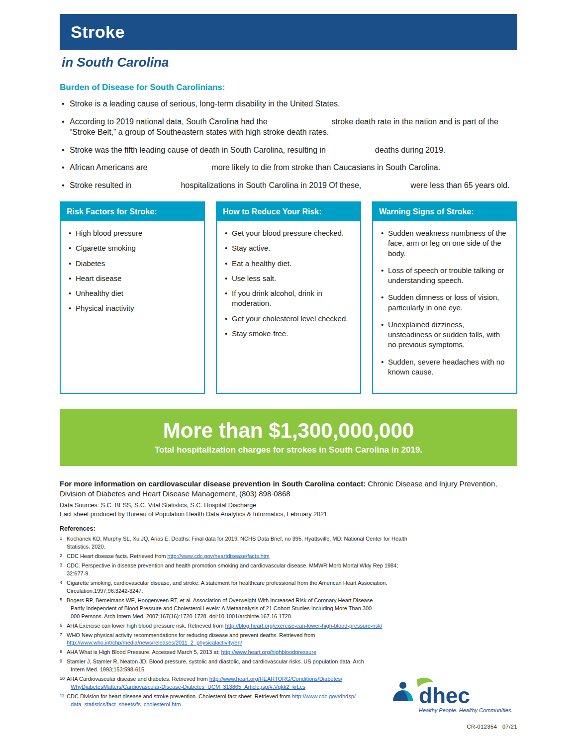Stroke
in South Carolina
Burden of Disease for South Carolinians:
Stroke is a leading cause of serious, long-term disability in the United States.
According to 2019 national data, South Carolina had the stroke death rate in the nation and is part of the “Stroke Belt,” a group of Southeastern states with high stroke death rates.
Stroke was the fifth leading cause of death in South Carolina, resulting in deaths during 2019.
African Americans are more likely to die from stroke than Caucasians in South Carolina.
Stroke resulted in hospitalizations in South Carolina in 2019 Of these, were less than 65 years old.
Risk Factors for Stroke:
High blood pressure
Cigarette smoking
Diabetes
Heart disease
Unhealthy diet
Physical inactivity
How to Reduce Your Risk:
Get your blood pressure checked.
Stay active.
Eat a healthy diet.
Use less salt.
If you drink alcohol, drink in moderation.
Get your cholesterol level checked.
Stay smoke-free.
Warning Signs of Stroke:
Sudden weakness numbness of the face, arm or leg on one side of the body.
Loss of speech or trouble talking or understanding speech.
Sudden dimness or loss of vision, particularly in one eye.
Unexplained dizziness, unsteadiness or sudden falls, with no previous symptoms.
Sudden, severe headaches with no known cause.
More than $1,300,000,000
Total hospitalization charges for strokes in South Carolina in 2019.
For more information on cardiovascular disease prevention in South Carolina contact: Chronic Disease and Injury Prevention, Division of Diabetes and Heart Disease Management, (803) 898-0868
Data Sources: S.C. BFSS, S.C. Vital Statistics, S.C. Hospital Discharge
Fact sheet produced by Bureau of Population Health Data Analytics & Informatics, February 2021
References:
1Kochanek KD, Murphy SL, Xu JQ, Arias E. Deaths: Final data for 2019. NCHS Data Brief, no 395. Hyattsville, MD: National Center for Health Statistics. 2020.
2CDC Heart disease facts. Retrieved from http://www.cdc.gov/heartdisease/facts.htm
3CDC. Perspective in disease prevention and health promotion smoking and cardiovascular disease. MMWR Morb Mortal Wkly Rep 1984; 32:677-9.
4Cigarette smoking, cardiovascular disease, and stroke: A statement for healthcare professional from the American Heart Association. Circulation.1997;96:3242-3247.
5Bogers RP, Bemelmans WE, Hoogenveen RT, et al. Association of Overweight With Increased Risk of Coronary Heart DiseasePartly Independent of Blood Pressure and Cholesterol Levels: A Metaanalysis of 21 Cohort Studies Including More Than 300000 Persons. Arch Intern Med. 2007;167(16):1720-1728. doi:10.1001/archinte.167.16.1720.
6AHA Exercise can lower high blood pressure risk. Retrieved from http://blog.heart.org/exercise-can-lower-high-blood-pressure-risk/
7WHO New physical activity recommendations for reducing disease and prevent deaths. Retrieved from http://www.who.int/chp/media/news/releases/2011_2_physicalactivity/en/
8AHA What is High Blood Pressure. Accessed March 5, 2013 at: http://www.heart.org/highbloodpressure
9Stamler J, Stamler R, Neaton JD. Blood pressure, systolic and diastolic, and cardiovascular risks. US population data. ArchIntern Med. 1993;153:598-615.
10AHA Cardiovascular disease and diabetes. Retrieved from http://www.heart.org/HEARTORG/Conditions/Diabetes/WhyDiabetesMatters/Cardiovascular-Disease-Diabetes_UCM_313865_Article.jsp/#.Vqkk2_krLcs
11CDC Division for heart disease and stroke prevention. Cholesterol fact sheet. Retrieved from http://www.cdc.gov/dhdsp/data_statistics/fact_sheets/fs_cholesterol.htm
dhec Healthy People. Healthy Communities.
CR-012354 07/21